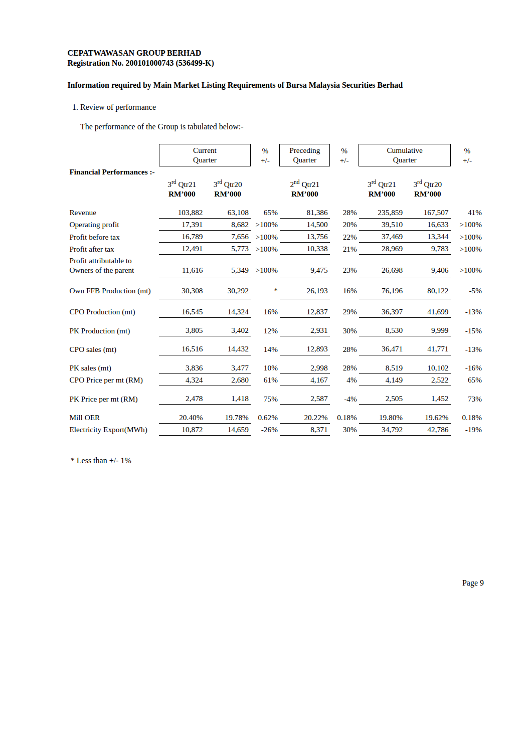CEPATWAWASAN GROUP BERHAD
Registration No. 200101000743 (536499-K)
Information required by Main Market Listing Requirements of Bursa Malaysia Securities Berhad
Review of performance
The performance of the Group is tabulated below:-
| | Current Quarter | % +/- | Preceding Quarter | % +/- | Cumulative Quarter | % +/- |
| Financial Performances :- | |
| | 3 rd Qtr21 RM’000 | 3 rd Qtr20 RM’000 | | 2 nd Qtr21 RM’000 | | 3 rd Qtr21 RM’000 | 3 rd Qtr20 RM’000 | |
| Revenue | 103,882 | 63,108 | 65% | 81,386 | 28% | 235,859 | 167,507 | 41% |
| Operating profit | 17,391 | 8,682 | >100% | 14,500 | 20% | 39,510 | 16,633 | >100% |
| Profit before tax | 16,789 | 7,656 | >100% | 13,756 | 22% | 37,469 | 13,344 | >100% |
| Profit after tax | 12,491 | 5,773 | >100% | 10,338 | 21% | 28,969 | 9,783 | >100% |
| Profit attributable to Owners of the parent | 11,616 | 5,349 | >100% | 9,475 | 23% | 26,698 | 9,406 | >100% |
| Own FFB Production (mt) | 30,308 | 30,292 | * | 26,193 | 16% | 76,196 | 80,122 | -5% |
| CPO Production (mt) | 16,545 | 14,324 | 16% | 12,837 | 29% | 36,397 | 41,699 | -13% |
| PK Production (mt) | 3,805 | 3,402 | 12% | 2,931 | 30% | 8,530 | 9,999 | -15% |
| CPO sales (mt) | 16,516 | 14,432 | 14% | 12,893 | 28% | 36,471 | 41,771 | -13% |
| PK sales (mt) | 3,836 | 3,477 | 10% | 2,998 | 28% | 8,519 | 10,102 | -16% |
| CPO Price per mt (RM) | 4,324 | 2,680 | 61% | 4,167 | 4% | 4,149 | 2,522 | 65% |
| PK Price per mt (RM) | 2,478 | 1,418 | 75% | 2,587 | -4% | 2,505 | 1,452 | 73% |
| Mill OER | 20.40% | 19.78% | 0.62% | 20.22% | 0.18% | 19.80% | 19.62% | 0.18% |
| Electricity Export(MWh) | 10,872 | 14,659 | -26% | 8,371 | 30% | 34,792 | 42,786 | -19% |
* Less than +/- 1%
Page 9